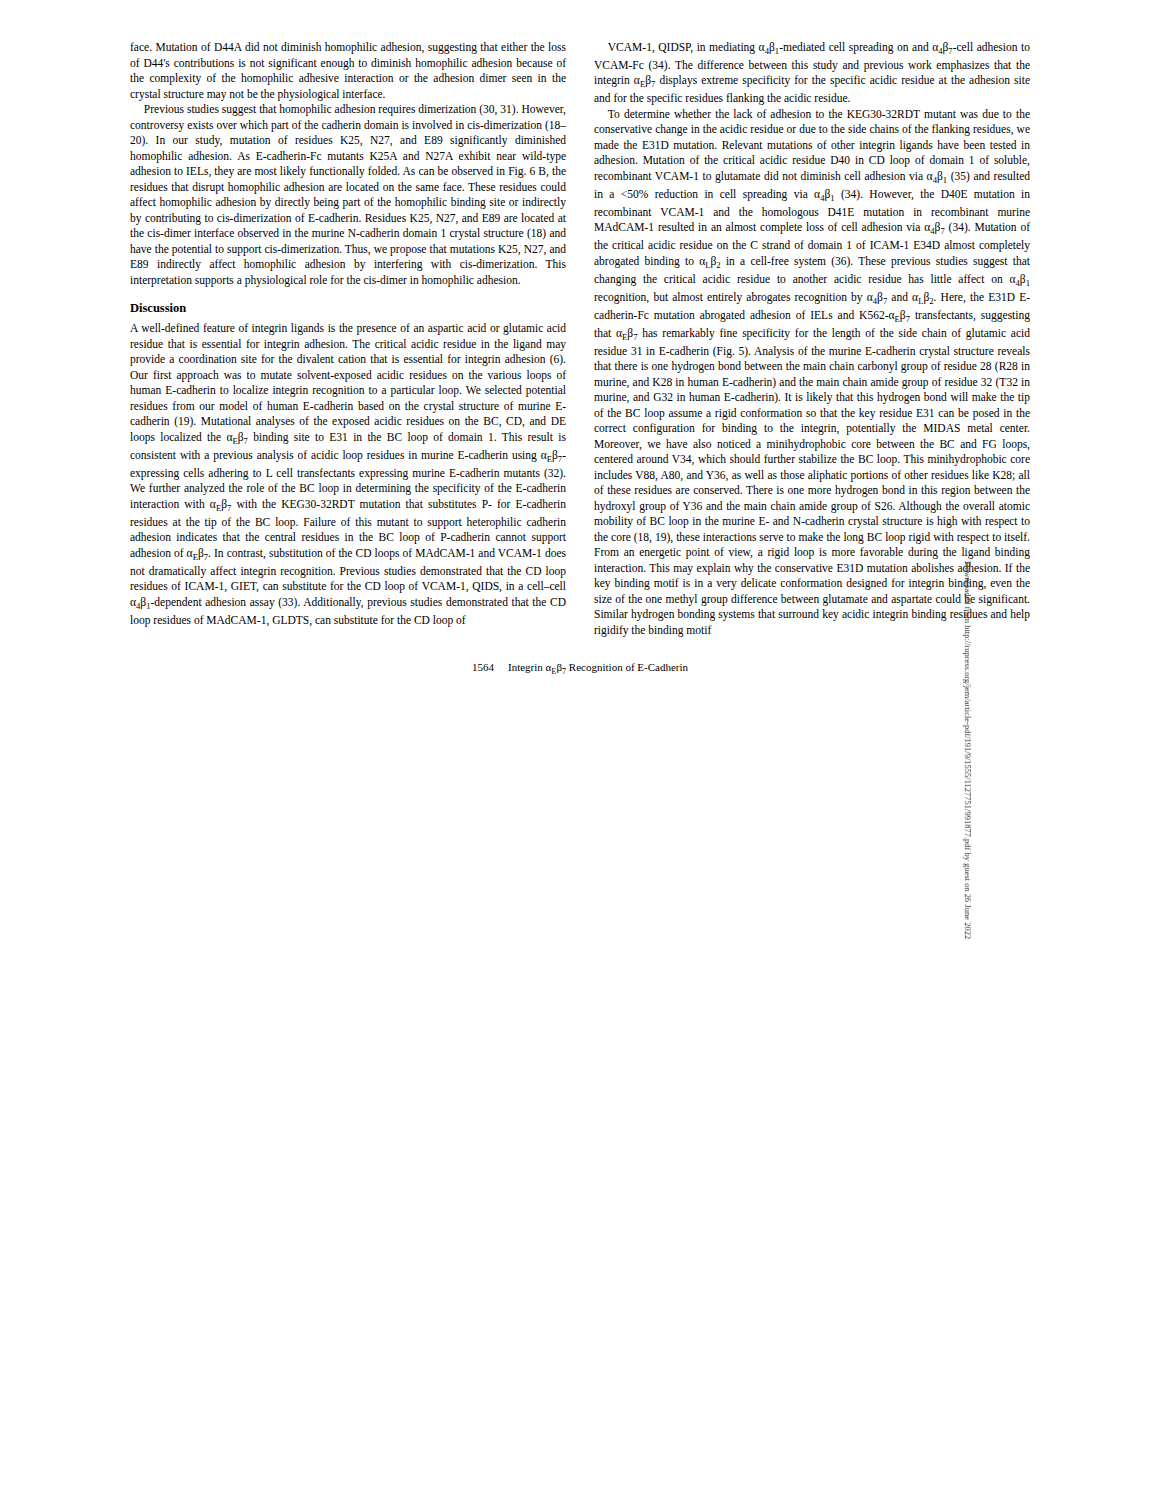Downloaded from http://rupress.org/jem/article-pdf/191/9/1555/1127751/991877.pdf by guest on 26 June 2022
face. Mutation of D44A did not diminish homophilic adhesion, suggesting that either the loss of D44's contributions is not significant enough to diminish homophilic adhesion because of the complexity of the homophilic adhesive interaction or the adhesion dimer seen in the crystal structure may not be the physiological interface.
Previous studies suggest that homophilic adhesion requires dimerization (30, 31). However, controversy exists over which part of the cadherin domain is involved in cis-dimerization (18–20). In our study, mutation of residues K25, N27, and E89 significantly diminished homophilic adhesion. As E-cadherin-Fc mutants K25A and N27A exhibit near wild-type adhesion to IELs, they are most likely functionally folded. As can be observed in Fig. 6 B, the residues that disrupt homophilic adhesion are located on the same face. These residues could affect homophilic adhesion by directly being part of the homophilic binding site or indirectly by contributing to cis-dimerization of E-cadherin. Residues K25, N27, and E89 are located at the cis-dimer interface observed in the murine N-cadherin domain 1 crystal structure (18) and have the potential to support cis-dimerization. Thus, we propose that mutations K25, N27, and E89 indirectly affect homophilic adhesion by interfering with cis-dimerization. This interpretation supports a physiological role for the cis-dimer in homophilic adhesion.
Discussion
A well-defined feature of integrin ligands is the presence of an aspartic acid or glutamic acid residue that is essential for integrin adhesion. The critical acidic residue in the ligand may provide a coordination site for the divalent cation that is essential for integrin adhesion (6). Our first approach was to mutate solvent-exposed acidic residues on the various loops of human E-cadherin to localize integrin recognition to a particular loop. We selected potential residues from our model of human E-cadherin based on the crystal structure of murine E-cadherin (19). Mutational analyses of the exposed acidic residues on the BC, CD, and DE loops localized the αEβ7 binding site to E31 in the BC loop of domain 1. This result is consistent with a previous analysis of acidic loop residues in murine E-cadherin using αEβ7-expressing cells adhering to L cell transfectants expressing murine E-cadherin mutants (32). We further analyzed the role of the BC loop in determining the specificity of the E-cadherin interaction with αEβ7 with the KEG30-32RDT mutation that substitutes P- for E-cadherin residues at the tip of the BC loop. Failure of this mutant to support heterophilic cadherin adhesion indicates that the central residues in the BC loop of P-cadherin cannot support adhesion of αEβ7. In contrast, substitution of the CD loops of MAdCAM-1 and VCAM-1 does not dramatically affect integrin recognition. Previous studies demonstrated that the CD loop residues of ICAM-1, GIET, can substitute for the CD loop of VCAM-1, QIDS, in a cell–cell α4β1-dependent adhesion assay (33). Additionally, previous studies demonstrated that the CD loop residues of MAdCAM-1, GLDTS, can substitute for the CD loop of
VCAM-1, QIDSP, in mediating α4β1-mediated cell spreading on and α4β7-cell adhesion to VCAM-Fc (34). The difference between this study and previous work emphasizes that the integrin αEβ7 displays extreme specificity for the specific acidic residue at the adhesion site and for the specific residues flanking the acidic residue.
To determine whether the lack of adhesion to the KEG30-32RDT mutant was due to the conservative change in the acidic residue or due to the side chains of the flanking residues, we made the E31D mutation. Relevant mutations of other integrin ligands have been tested in adhesion. Mutation of the critical acidic residue D40 in CD loop of domain 1 of soluble, recombinant VCAM-1 to glutamate did not diminish cell adhesion via α4β1 (35) and resulted in a <50% reduction in cell spreading via α4β1 (34). However, the D40E mutation in recombinant VCAM-1 and the homologous D41E mutation in recombinant murine MAdCAM-1 resulted in an almost complete loss of cell adhesion via α4β7 (34). Mutation of the critical acidic residue on the C strand of domain 1 of ICAM-1 E34D almost completely abrogated binding to αLβ2 in a cell-free system (36). These previous studies suggest that changing the critical acidic residue to another acidic residue has little affect on α4β1 recognition, but almost entirely abrogates recognition by α4β7 and αLβ2. Here, the E31D E-cadherin-Fc mutation abrogated adhesion of IELs and K562-αEβ7 transfectants, suggesting that αEβ7 has remarkably fine specificity for the length of the side chain of glutamic acid residue 31 in E-cadherin (Fig. 5). Analysis of the murine E-cadherin crystal structure reveals that there is one hydrogen bond between the main chain carbonyl group of residue 28 (R28 in murine, and K28 in human E-cadherin) and the main chain amide group of residue 32 (T32 in murine, and G32 in human E-cadherin). It is likely that this hydrogen bond will make the tip of the BC loop assume a rigid conformation so that the key residue E31 can be posed in the correct configuration for binding to the integrin, potentially the MIDAS metal center. Moreover, we have also noticed a minihydrophobic core between the BC and FG loops, centered around V34, which should further stabilize the BC loop. This minihydrophobic core includes V88, A80, and Y36, as well as those aliphatic portions of other residues like K28; all of these residues are conserved. There is one more hydrogen bond in this region between the hydroxyl group of Y36 and the main chain amide group of S26. Although the overall atomic mobility of BC loop in the murine E- and N-cadherin crystal structure is high with respect to the core (18, 19), these interactions serve to make the long BC loop rigid with respect to itself. From an energetic point of view, a rigid loop is more favorable during the ligand binding interaction. This may explain why the conservative E31D mutation abolishes adhesion. If the key binding motif is in a very delicate conformation designed for integrin binding, even the size of the one methyl group difference between glutamate and aspartate could be significant. Similar hydrogen bonding systems that surround key acidic integrin binding residues and help rigidify the binding motif
1564 Integrin αEβ7 Recognition of E-Cadherin